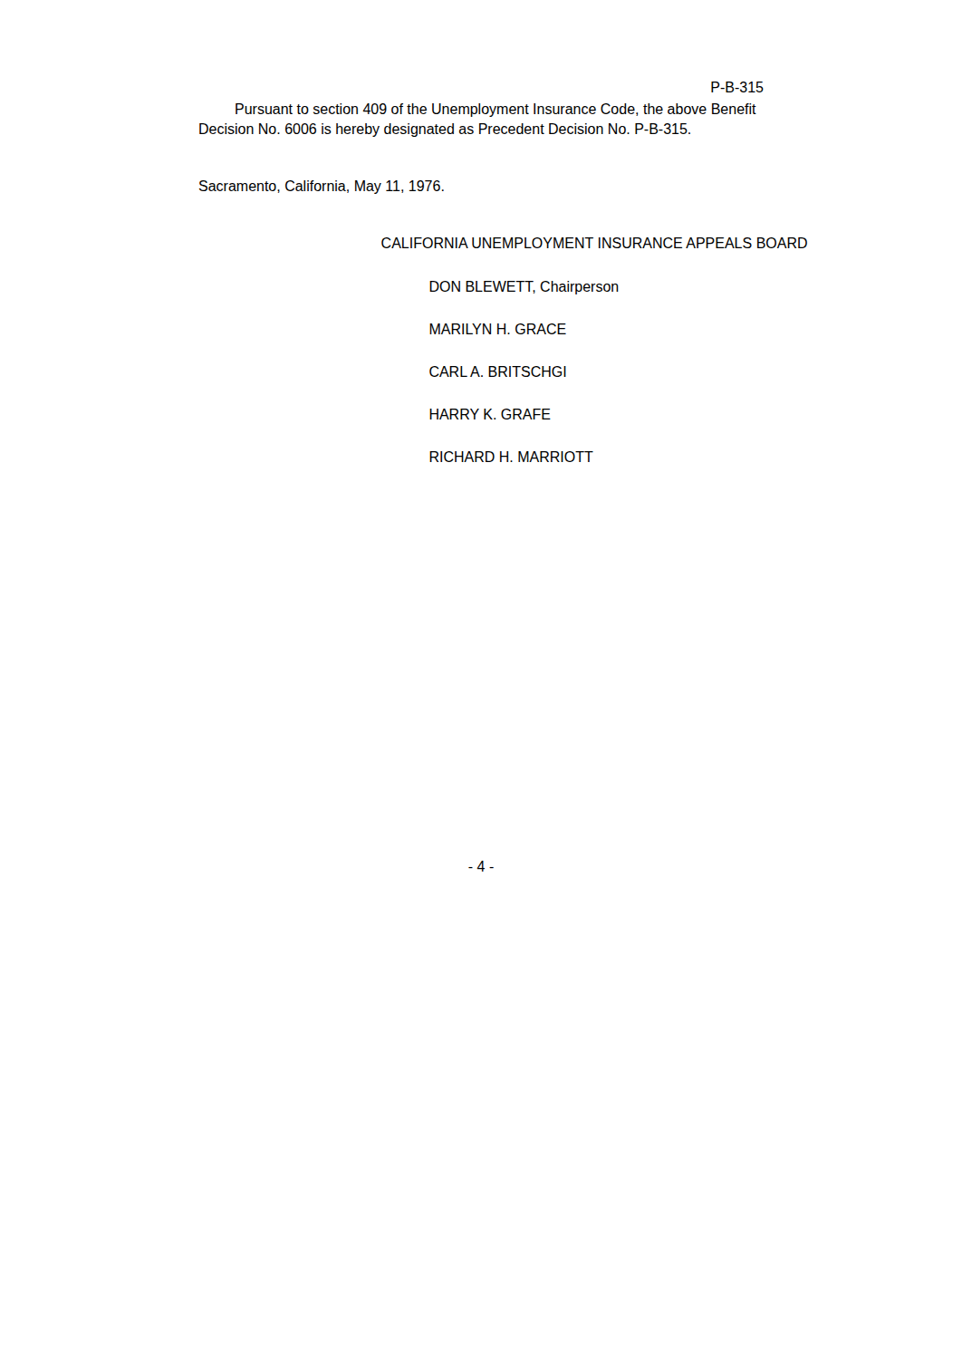P-B-315
Pursuant to section 409 of the Unemployment Insurance Code, the above Benefit Decision No. 6006 is hereby designated as Precedent Decision No. P-B-315.
Sacramento, California, May 11, 1976.
CALIFORNIA UNEMPLOYMENT INSURANCE APPEALS BOARD
DON BLEWETT, Chairperson
MARILYN H. GRACE
CARL A. BRITSCHGI
HARRY K. GRAFE
RICHARD H. MARRIOTT
- 4 -